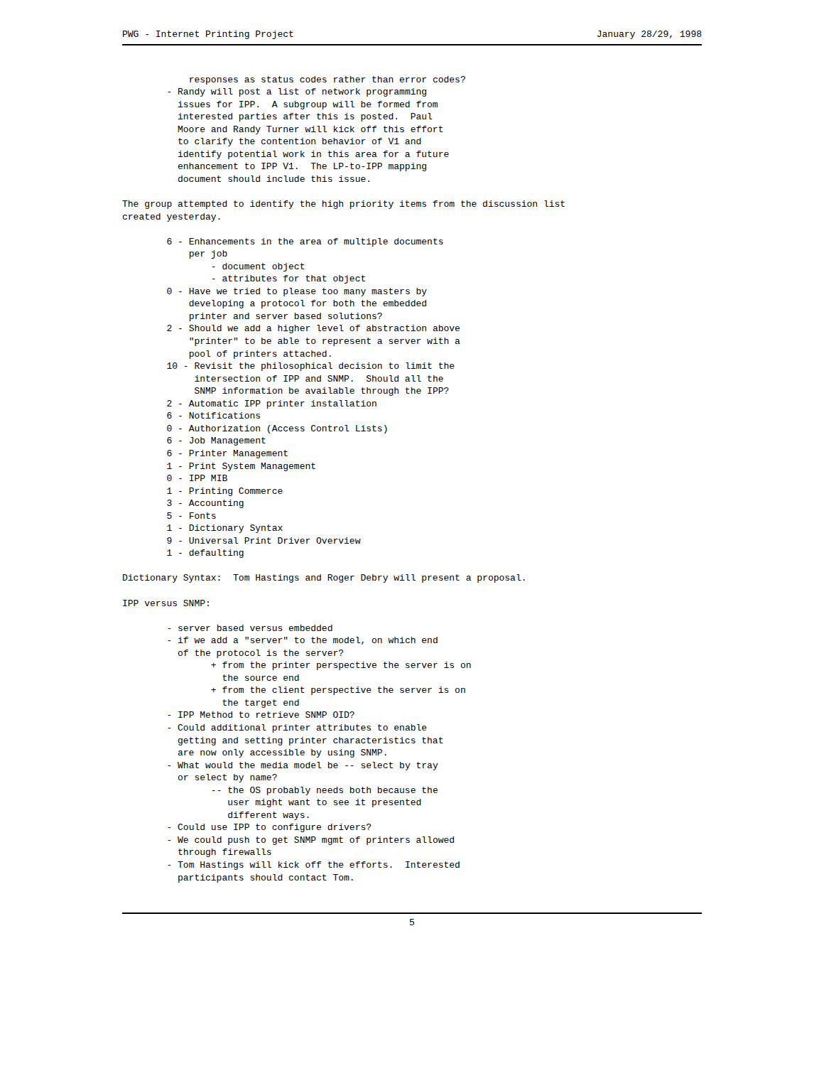PWG - Internet Printing Project January 28/29, 1998
            responses as status codes rather than error codes?
        - Randy will post a list of network programming
          issues for IPP.  A subgroup will be formed from
          interested parties after this is posted.  Paul
          Moore and Randy Turner will kick off this effort
          to clarify the contention behavior of V1 and
          identify potential work in this area for a future
          enhancement to IPP V1.  The LP-to-IPP mapping
          document should include this issue.
The group attempted to identify the high priority items from the discussion list
created yesterday.
        6 - Enhancements in the area of multiple documents
            per job
                - document object
                - attributes for that object
        0 - Have we tried to please too many masters by
            developing a protocol for both the embedded
            printer and server based solutions?
        2 - Should we add a higher level of abstraction above
            "printer" to be able to represent a server with a
            pool of printers attached.
        10 - Revisit the philosophical decision to limit the
             intersection of IPP and SNMP.  Should all the
             SNMP information be available through the IPP?
        2 - Automatic IPP printer installation
        6 - Notifications
        0 - Authorization (Access Control Lists)
        6 - Job Management
        6 - Printer Management
        1 - Print System Management
        0 - IPP MIB
        1 - Printing Commerce
        3 - Accounting
        5 - Fonts
        1 - Dictionary Syntax
        9 - Universal Print Driver Overview
        1 - defaulting
Dictionary Syntax:  Tom Hastings and Roger Debry will present a proposal.
IPP versus SNMP:
        - server based versus embedded
        - if we add a "server" to the model, on which end
          of the protocol is the server?
                + from the printer perspective the server is on
                  the source end
                + from the client perspective the server is on
                  the target end
        - IPP Method to retrieve SNMP OID?
        - Could additional printer attributes to enable
          getting and setting printer characteristics that
          are now only accessible by using SNMP.
        - What would the media model be -- select by tray
          or select by name?
                -- the OS probably needs both because the
                   user might want to see it presented
                   different ways.
        - Could use IPP to configure drivers?
        - We could push to get SNMP mgmt of printers allowed
          through firewalls
        - Tom Hastings will kick off the efforts.  Interested
          participants should contact Tom.
5